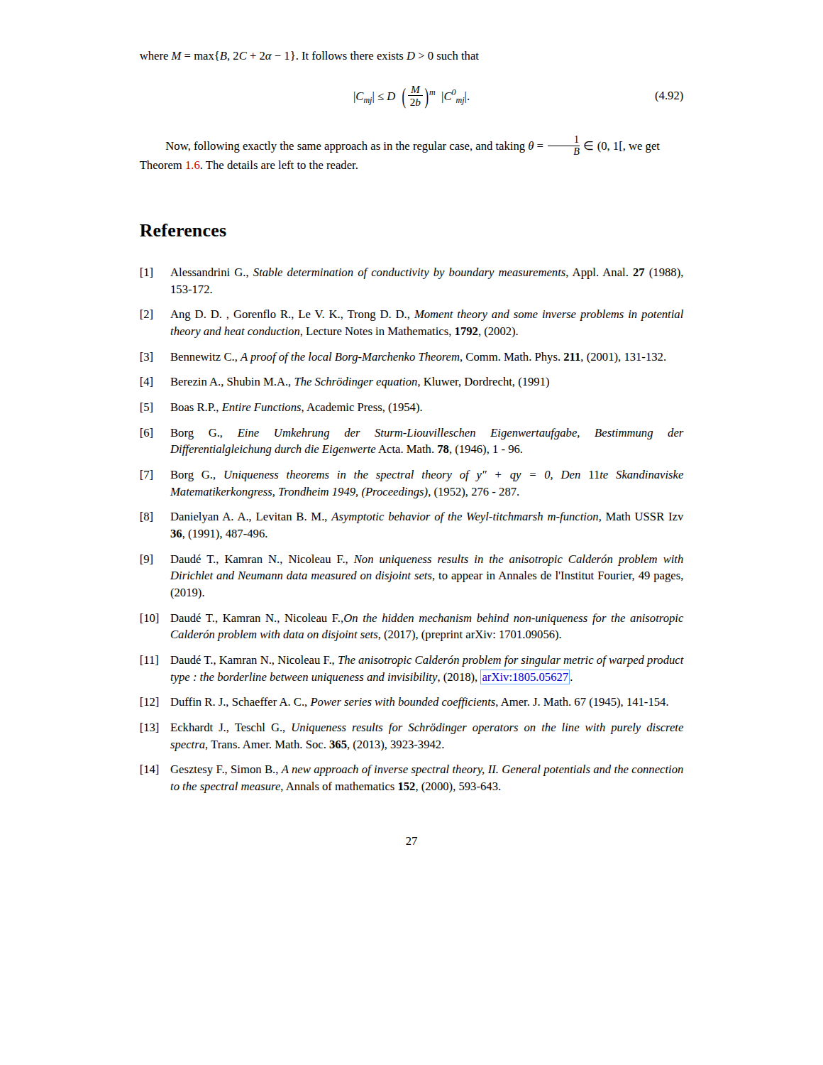where M = max{B, 2C + 2α − 1}. It follows there exists D > 0 such that
|Cmj| ≤ D (M 2b)m |C0mj|. (4.92)
Now, following exactly the same approach as in the regular case, and taking θ = 1 B ∈ (0, 1[, we get Theorem 1.6. The details are left to the reader.
References
[1] Alessandrini G., Stable determination of conductivity by boundary measurements, Appl. Anal. 27 (1988), 153-172.
[2] Ang D. D. , Gorenflo R., Le V. K., Trong D. D., Moment theory and some inverse problems in potential theory and heat conduction, Lecture Notes in Mathematics, 1792, (2002).
[3] Bennewitz C., A proof of the local Borg-Marchenko Theorem, Comm. Math. Phys. 211, (2001), 131-132.
[4] Berezin A., Shubin M.A., The Schrödinger equation, Kluwer, Dordrecht, (1991)
[5] Boas R.P., Entire Functions, Academic Press, (1954).
[6] Borg G., Eine Umkehrung der Sturm-Liouvilleschen Eigenwertaufgabe, Bestimmung der Differentialgleichung durch die Eigenwerte Acta. Math. 78, (1946), 1 - 96.
[7] Borg G., Uniqueness theorems in the spectral theory of y″ + qy = 0, Den 11te Skandinaviske Matematikerkongress, Trondheim 1949, (Proceedings), (1952), 276 - 287.
[8] Danielyan A. A., Levitan B. M., Asymptotic behavior of the Weyl-titchmarsh m-function, Math USSR Izv 36, (1991), 487-496.
[9] Daudé T., Kamran N., Nicoleau F., Non uniqueness results in the anisotropic Calderón problem with Dirichlet and Neumann data measured on disjoint sets, to appear in Annales de l'Institut Fourier, 49 pages, (2019).
[10] Daudé T., Kamran N., Nicoleau F.,On the hidden mechanism behind non-uniqueness for the anisotropic Calderón problem with data on disjoint sets, (2017), (preprint arXiv: 1701.09056).
[11] Daudé T., Kamran N., Nicoleau F., The anisotropic Calderón problem for singular metric of warped product type : the borderline between uniqueness and invisibility, (2018), arXiv:1805.05627.
[12] Duffin R. J., Schaeffer A. C., Power series with bounded coefficients, Amer. J. Math. 67 (1945), 141-154.
[13] Eckhardt J., Teschl G., Uniqueness results for Schrödinger operators on the line with purely discrete spectra, Trans. Amer. Math. Soc. 365, (2013), 3923-3942.
[14] Gesztesy F., Simon B., A new approach of inverse spectral theory, II. General potentials and the connection to the spectral measure, Annals of mathematics 152, (2000), 593-643.
27